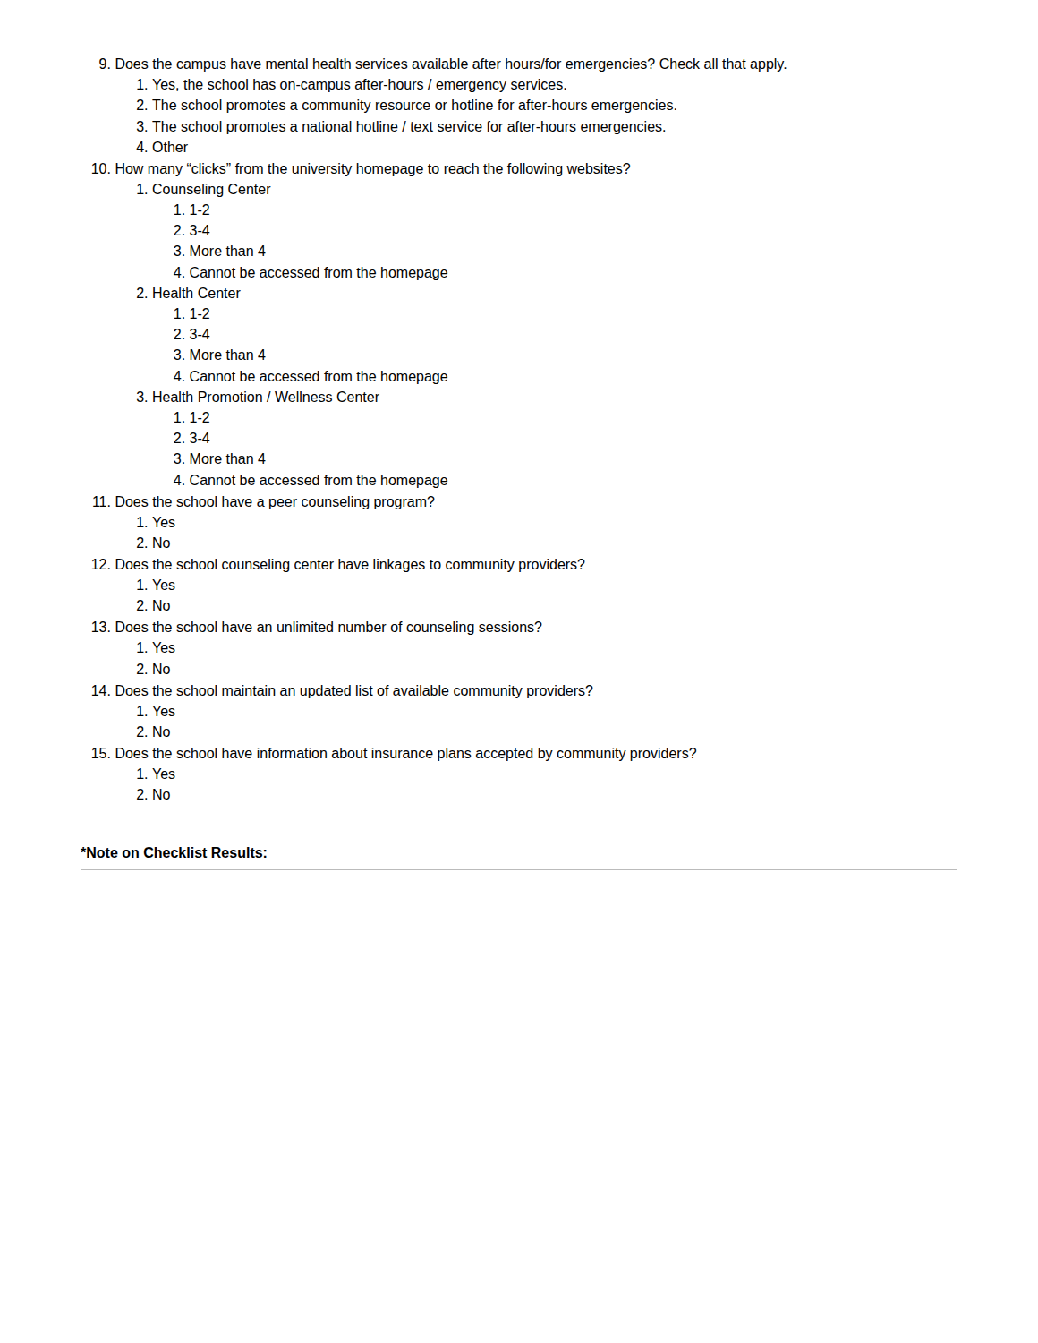Does the campus have mental health services available after hours/for emergencies? Check all that apply.
Yes, the school has on-campus after-hours / emergency services.
The school promotes a community resource or hotline for after-hours emergencies.
The school promotes a national hotline / text service for after-hours emergencies.
Other
How many “clicks” from the university homepage to reach the following websites?
Counseling Center
1-2
3-4
More than 4
Cannot be accessed from the homepage
Health Center
1-2
3-4
More than 4
Cannot be accessed from the homepage
Health Promotion / Wellness Center
1-2
3-4
More than 4
Cannot be accessed from the homepage
Does the school have a peer counseling program?
Yes
No
Does the school counseling center have linkages to community providers?
Yes
No
Does the school have an unlimited number of counseling sessions?
Yes
No
Does the school maintain an updated list of available community providers?
Yes
No
Does the school have information about insurance plans accepted by community providers?
Yes
No
*Note on Checklist Results: